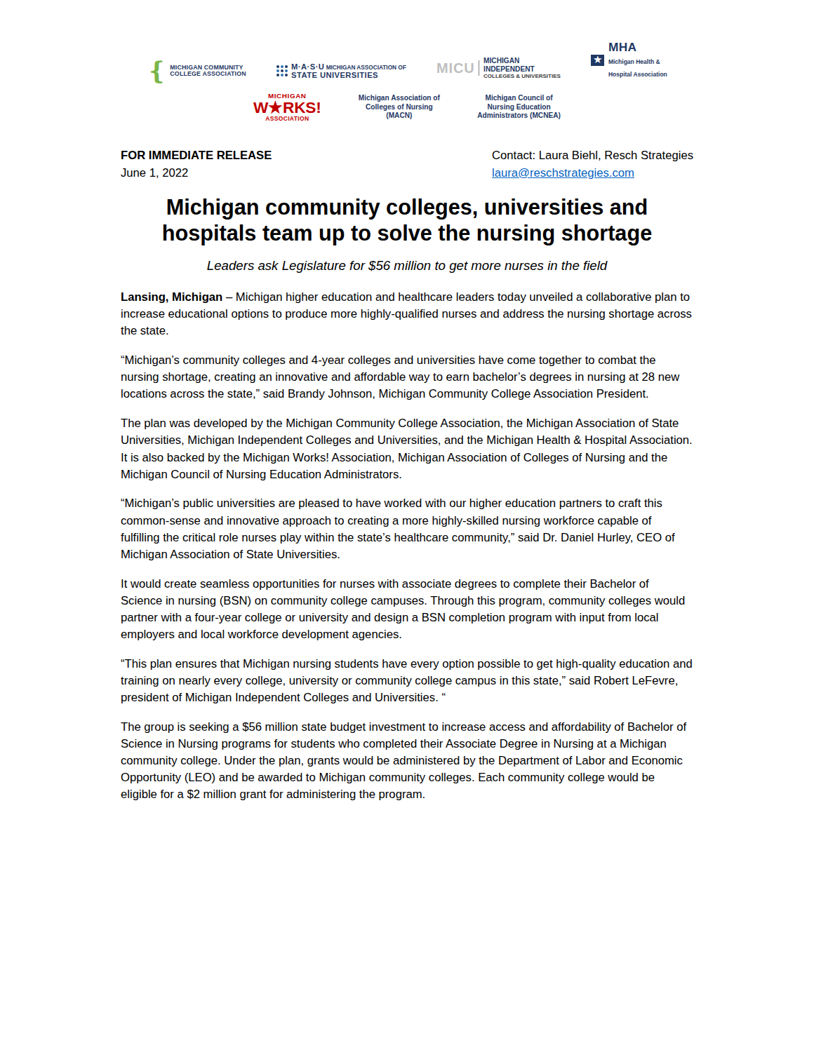❴ MICHIGAN COMMUNITY
COLLEGE ASSOCIATION
M·A·S·U MICHIGAN ASSOCIATION OF
STATE UNIVERSITIES
MICU MICHIGAN
INDEPENDENT
COLLEGES & UNIVERSITIES
★ MHA
Michigan Health &
Hospital Association
MICHIGAN
W★RKS!
ASSOCIATION
Michigan Association of
Colleges of Nursing
(MACN)
Michigan Council of
Nursing Education
Administrators (MCNEA)
FOR IMMEDIATE RELEASE
June 1, 2022
Contact: Laura Biehl, Resch Strategies
laura@reschstrategies.com
Michigan community colleges, universities and hospitals team up to solve the nursing shortage
Leaders ask Legislature for $56 million to get more nurses in the field
Lansing, Michigan – Michigan higher education and healthcare leaders today unveiled a collaborative plan to increase educational options to produce more highly-qualified nurses and address the nursing shortage across the state.
“Michigan’s community colleges and 4-year colleges and universities have come together to combat the nursing shortage, creating an innovative and affordable way to earn bachelor’s degrees in nursing at 28 new locations across the state,” said Brandy Johnson, Michigan Community College Association President.
The plan was developed by the Michigan Community College Association, the Michigan Association of State Universities, Michigan Independent Colleges and Universities, and the Michigan Health & Hospital Association. It is also backed by the Michigan Works! Association, Michigan Association of Colleges of Nursing and the Michigan Council of Nursing Education Administrators.
“Michigan’s public universities are pleased to have worked with our higher education partners to craft this common-sense and innovative approach to creating a more highly-skilled nursing workforce capable of fulfilling the critical role nurses play within the state’s healthcare community,” said Dr. Daniel Hurley, CEO of Michigan Association of State Universities.
It would create seamless opportunities for nurses with associate degrees to complete their Bachelor of Science in nursing (BSN) on community college campuses. Through this program, community colleges would partner with a four-year college or university and design a BSN completion program with input from local employers and local workforce development agencies.
“This plan ensures that Michigan nursing students have every option possible to get high-quality education and training on nearly every college, university or community college campus in this state,” said Robert LeFevre, president of Michigan Independent Colleges and Universities. “
The group is seeking a $56 million state budget investment to increase access and affordability of Bachelor of Science in Nursing programs for students who completed their Associate Degree in Nursing at a Michigan community college. Under the plan, grants would be administered by the Department of Labor and Economic Opportunity (LEO) and be awarded to Michigan community colleges. Each community college would be eligible for a $2 million grant for administering the program.